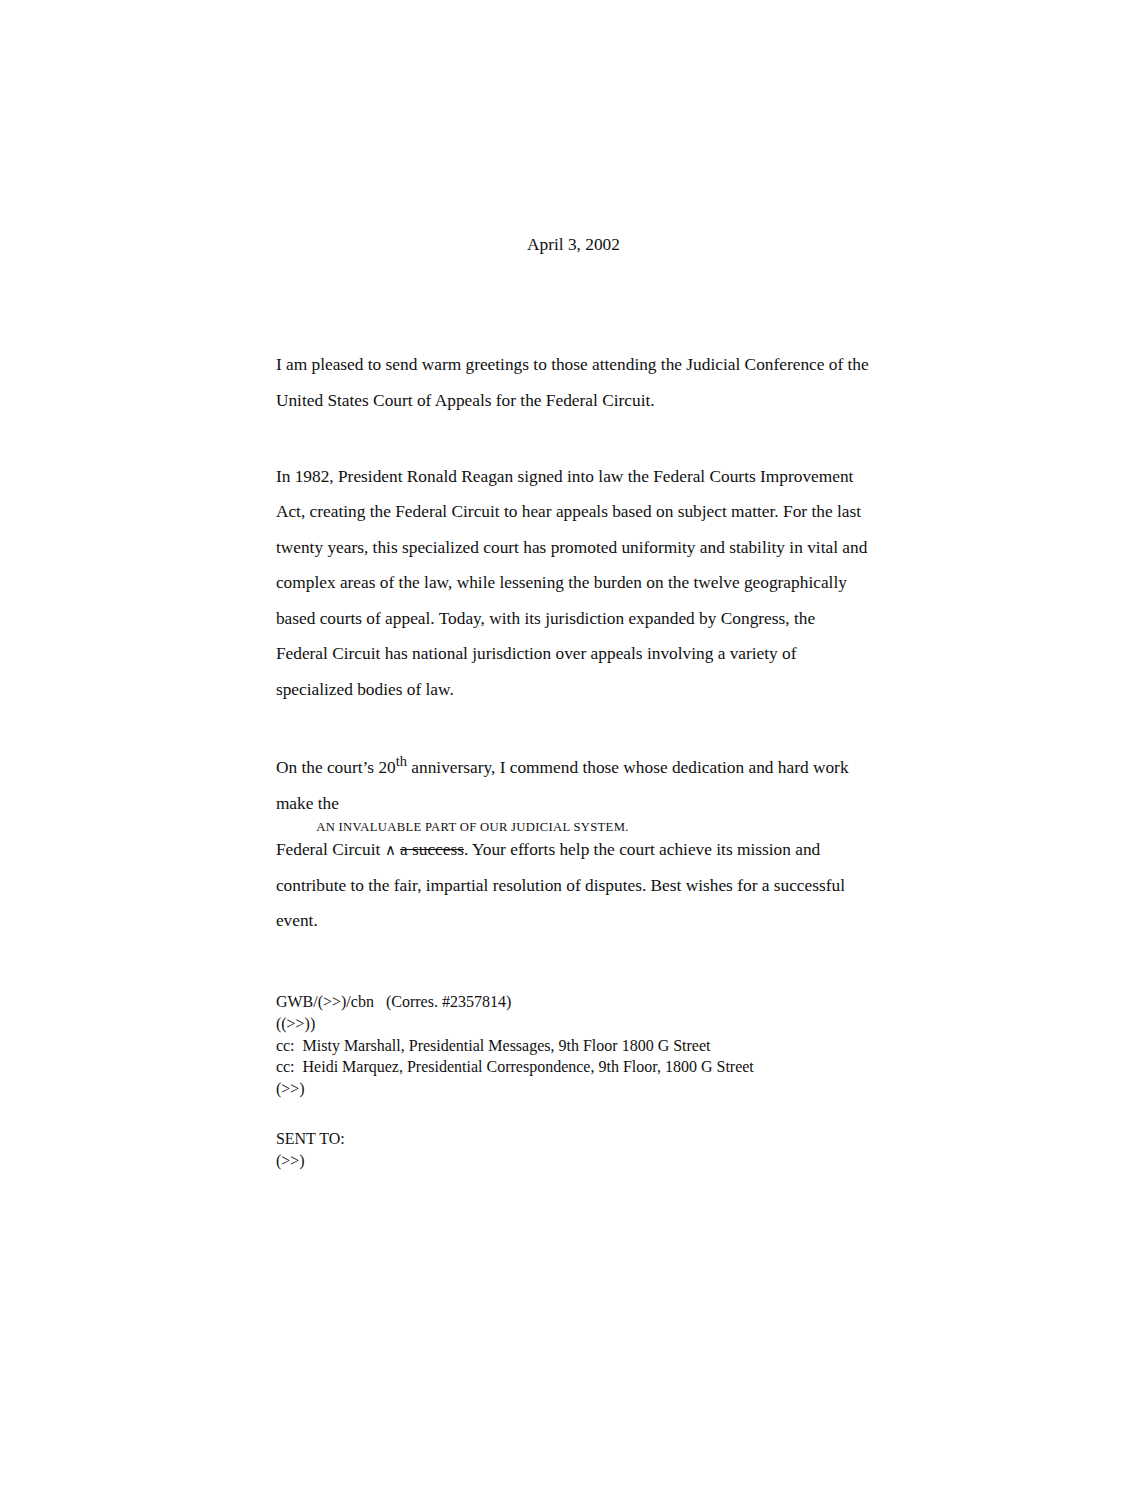April 3, 2002
I am pleased to send warm greetings to those attending the Judicial Conference of the United States Court of Appeals for the Federal Circuit.
In 1982, President Ronald Reagan signed into law the Federal Courts Improvement Act, creating the Federal Circuit to hear appeals based on subject matter. For the last twenty years, this specialized court has promoted uniformity and stability in vital and complex areas of the law, while lessening the burden on the twelve geographically based courts of appeal. Today, with its jurisdiction expanded by Congress, the Federal Circuit has national jurisdiction over appeals involving a variety of specialized bodies of law.
On the court’s 20th anniversary, I commend those whose dedication and hard work make the an invaluable part of our judicial system. Federal Circuit ∧ a success. Your efforts help the court achieve its mission and contribute to the fair, impartial resolution of disputes. Best wishes for a successful event.
GWB/(>>)/cbn (Corres. #2357814)
((>>))
cc: Misty Marshall, Presidential Messages, 9th Floor 1800 G Street
cc: Heidi Marquez, Presidential Correspondence, 9th Floor, 1800 G Street
(>>)
SENT TO:
(>>)